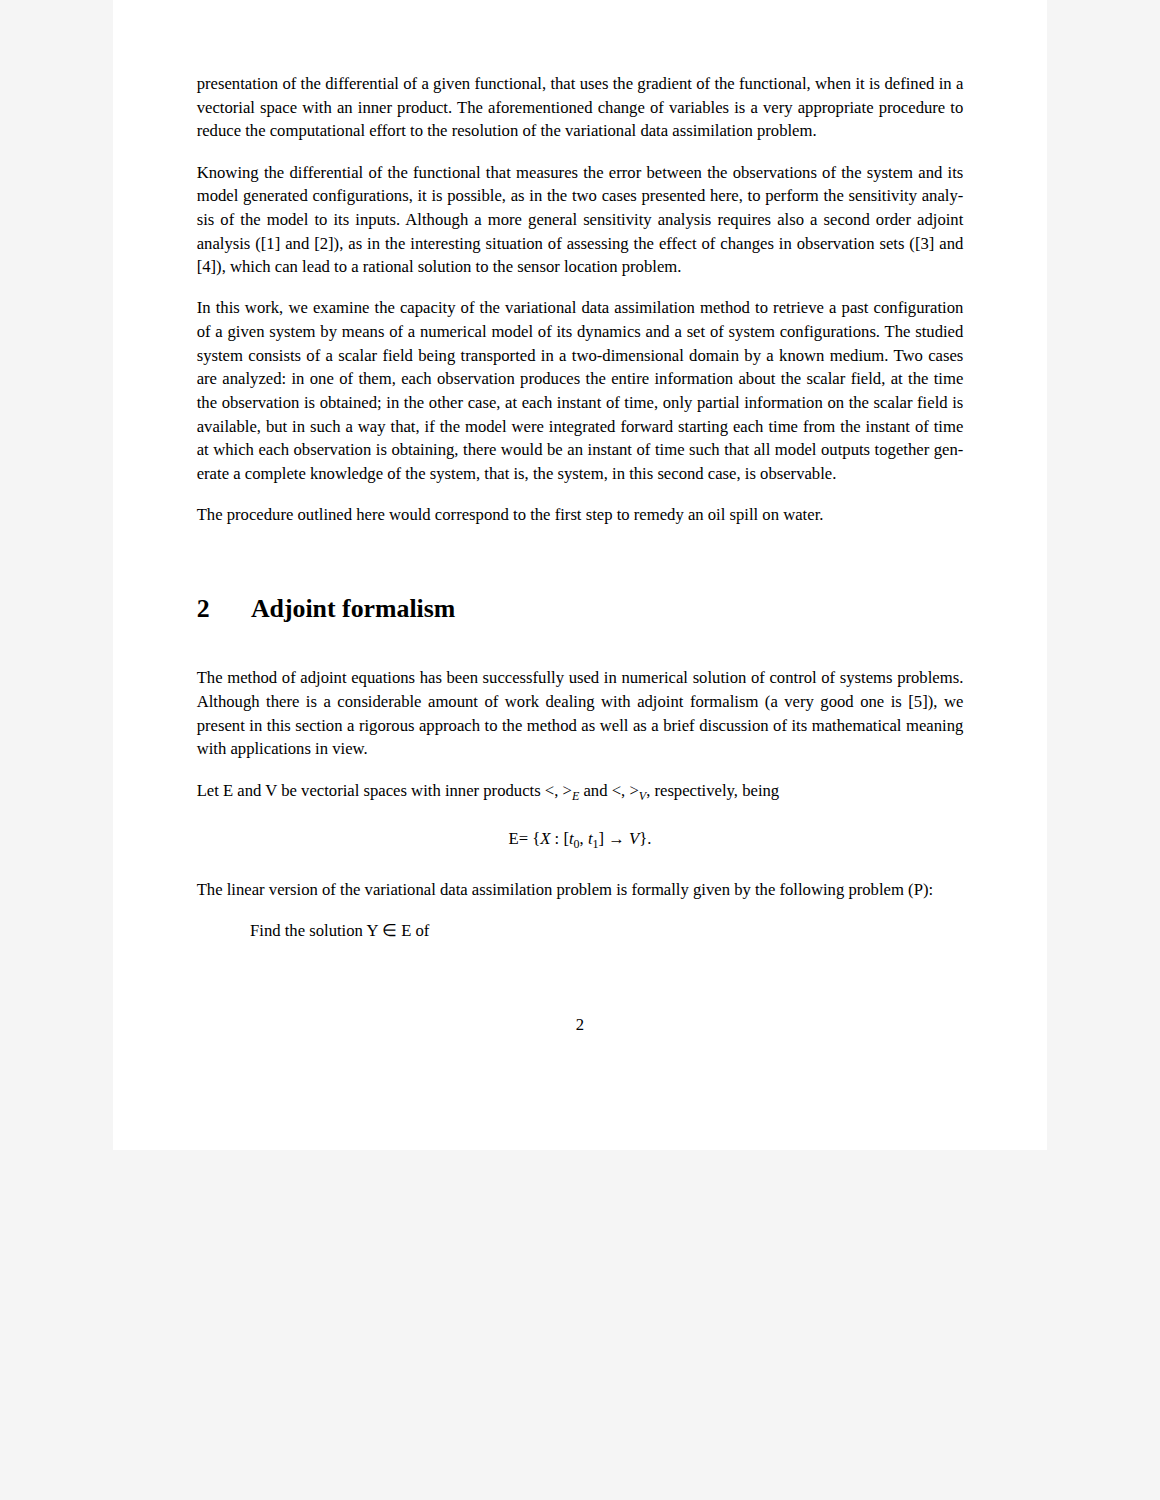presentation of the differential of a given functional, that uses the gradient of the functional, when it is defined in a vectorial space with an inner product. The aforementioned change of variables is a very appropriate procedure to reduce the computational effort to the resolution of the variational data assimilation problem.
Knowing the differential of the functional that measures the error between the observations of the system and its model generated configurations, it is possible, as in the two cases presented here, to perform the sensitivity analysis of the model to its inputs. Although a more general sensitivity analysis requires also a second order adjoint analysis ([1] and [2]), as in the interesting situation of assessing the effect of changes in observation sets ([3] and [4]), which can lead to a rational solution to the sensor location problem.
In this work, we examine the capacity of the variational data assimilation method to retrieve a past configuration of a given system by means of a numerical model of its dynamics and a set of system configurations. The studied system consists of a scalar field being transported in a two-dimensional domain by a known medium. Two cases are analyzed: in one of them, each observation produces the entire information about the scalar field, at the time the observation is obtained; in the other case, at each instant of time, only partial information on the scalar field is available, but in such a way that, if the model were integrated forward starting each time from the instant of time at which each observation is obtaining, there would be an instant of time such that all model outputs together generate a complete knowledge of the system, that is, the system, in this second case, is observable.
The procedure outlined here would correspond to the first step to remedy an oil spill on water.
2 Adjoint formalism
The method of adjoint equations has been successfully used in numerical solution of control of systems problems. Although there is a considerable amount of work dealing with adjoint formalism (a very good one is [5]), we present in this section a rigorous approach to the method as well as a brief discussion of its mathematical meaning with applications in view.
Let E and V be vectorial spaces with inner products <, >E and <, >V, respectively, being
E= {X : [t0, t1] → V}.
The linear version of the variational data assimilation problem is formally given by the following problem (P):
Find the solution Y ∈ E of
2